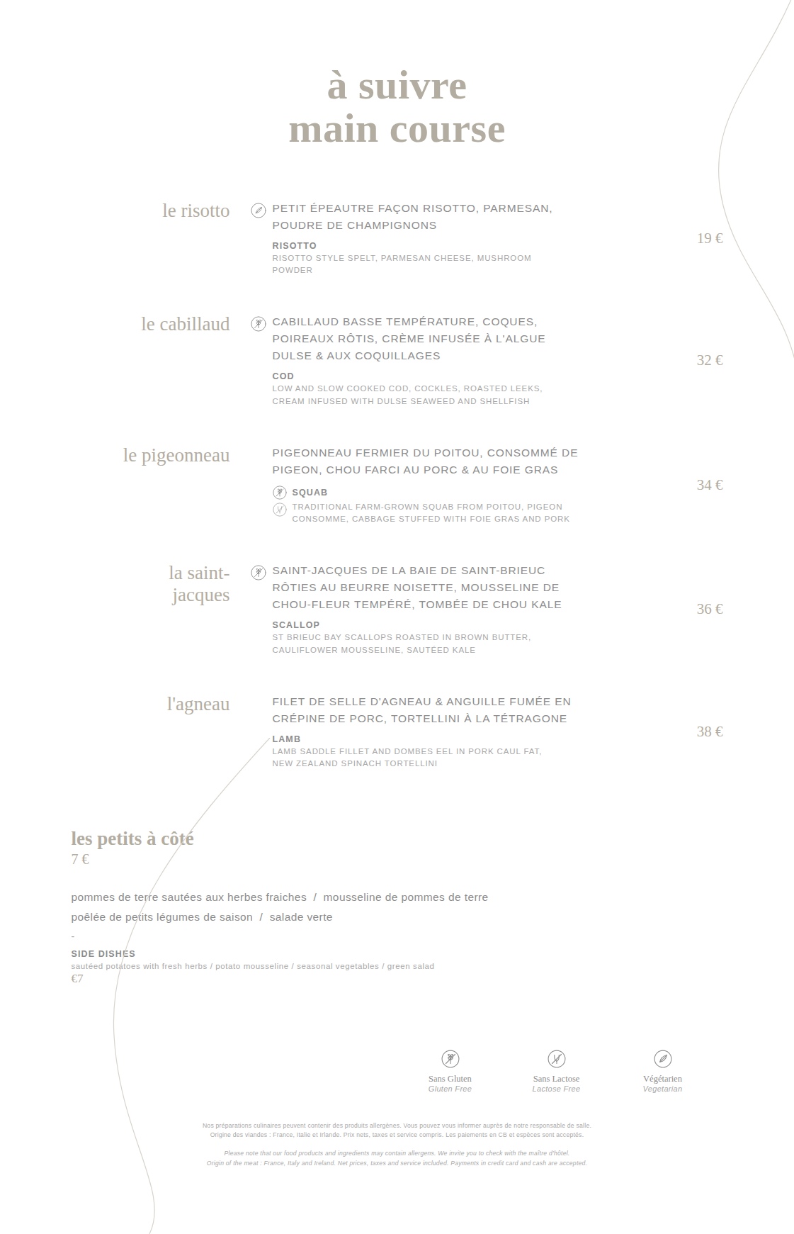à suivre main course
| le risotto | | Petit épeautre façon risotto, parmesan, poudre de champignons Risotto Risotto style spelt, parmesan cheese, mushroom powder | 19 € |
| le cabillaud | | Cabillaud basse température, coques, poireaux rôtis, crème infusée à l'algue dulse & aux coquillages Cod Low and slow cooked cod, cockles, roasted leeks, cream infused with dulse seaweed and shellfish | 32 € |
| le pigeonneau | | Pigeonneau fermier du Poitou, consommé de pigeon, chou farci au porc & au foie gras Squab Traditional farm-grown squab from Poitou, pigeon consomme, cabbage stuffed with foie gras and pork | 34 € |
| la saint- jacques | | Saint-Jacques de la baie de Saint-Brieuc rôties au beurre noisette, mousseline de chou-fleur tempéré, tombée de chou kale Scallop St Brieuc bay scallops roasted in brown butter, cauliflower mousseline, sautéed kale | 36 € |
| l'agneau | | Filet de selle d'agneau & anguille fumée en crépine de porc, tortellini à la tétragone Lamb Lamb saddle fillet and Dombes eel in pork caul fat, New Zealand spinach tortellini | 38 € |
les petits à côté
7 €
pommes de terre sautées aux herbes fraiches / mousseline de pommes de terre
poêlée de petits légumes de saison / salade verte
-
Side dishes
sautéed potatoes with fresh herbs / potato mousseline / seasonal vegetables / green salad
€7
Sans Gluten
Gluten Free
Sans Lactose
Lactose Free
Végétarien
Vegetarian
Nos préparations culinaires peuvent contenir des produits allergènes. Vous pouvez vous informer auprès de notre responsable de salle.
Origine des viandes : France, Italie et Irlande. Prix nets, taxes et service compris. Les paiements en CB et espèces sont acceptés.
Please note that our food products and ingredients may contain allergens. We invite you to check with the maître d'hôtel.
Origin of the meat : France, Italy and Ireland. Net prices, taxes and service included. Payments in credit card and cash are accepted.